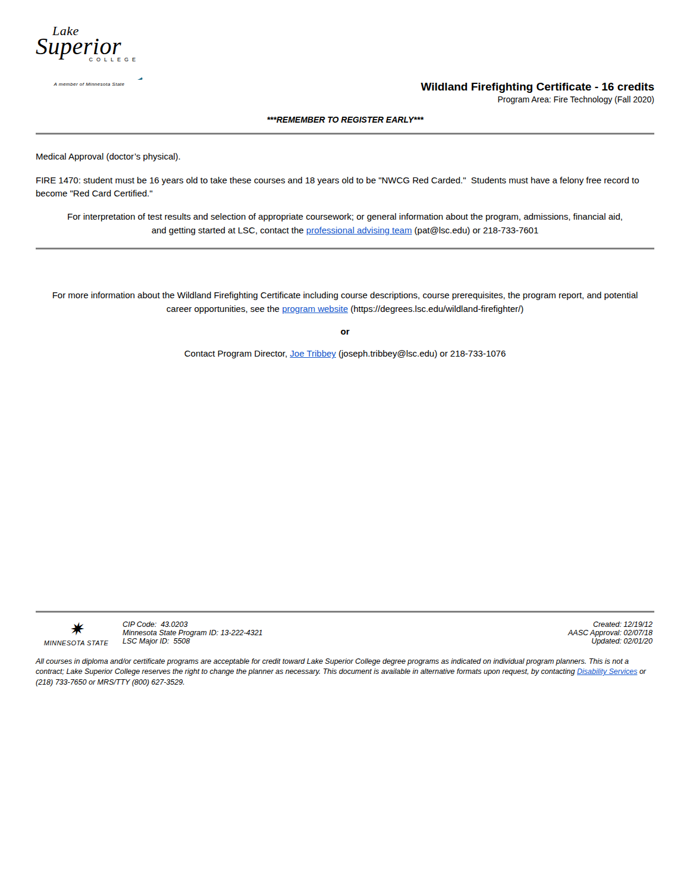Lake
Superior
COLLEGE
A member of Minnesota State
Wildland Firefighting Certificate - 16 credits
Program Area: Fire Technology (Fall 2020)
***REMEMBER TO REGISTER EARLY***
Medical Approval (doctor’s physical).
FIRE 1470: student must be 16 years old to take these courses and 18 years old to be "NWCG Red Carded." Students must have a felony free record to become "Red Card Certified."
For interpretation of test results and selection of appropriate coursework; or general information about the program, admissions, financial aid, and getting started at LSC, contact the professional advising team (pat@lsc.edu) or 218-733-7601
For more information about the Wildland Firefighting Certificate including course descriptions, course prerequisites, the program report, and potential career opportunities, see the program website (https://degrees.lsc.edu/wildland-firefighter/)
or
Contact Program Director, Joe Tribbey (joseph.tribbey@lsc.edu) or 218-733-1076
| ✷ MINNESOTA STATE | CIP Code: 43.0203 Minnesota State Program ID: 13-222-4321 LSC Major ID: 5508 | Created: 12/19/12 AASC Approval: 02/07/18 Updated: 02/01/20 |
All courses in diploma and/or certificate programs are acceptable for credit toward Lake Superior College degree programs as indicated on individual program planners. This is not a contract; Lake Superior College reserves the right to change the planner as necessary. This document is available in alternative formats upon request, by contacting Disability Services or (218) 733-7650 or MRS/TTY (800) 627-3529.